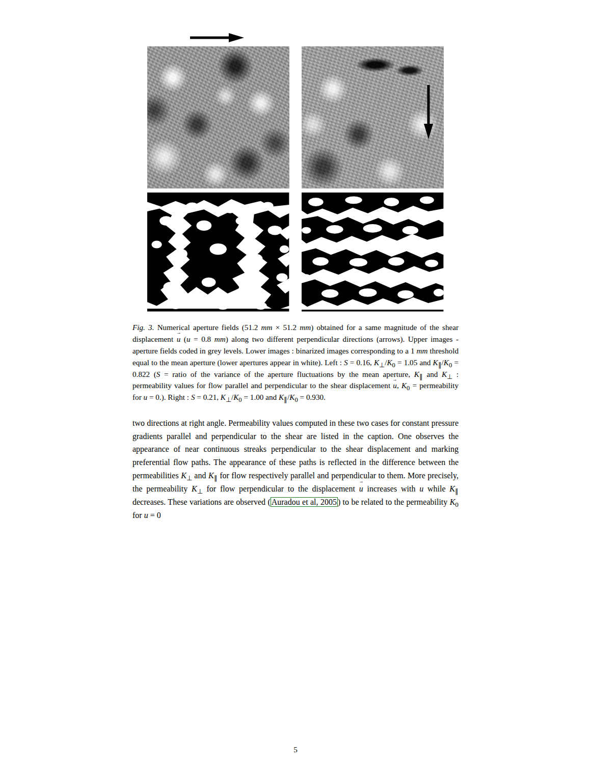Fig. 3. Numerical aperture fields (51.2 mm × 51.2 mm) obtained for a same magnitude of the shear displacement u (u = 0.8 mm) along two different perpendicular directions (arrows). Upper images - aperture fields coded in grey levels. Lower images : binarized images corresponding to a 1 mm threshold equal to the mean aperture (lower apertures appear in white). Left : S = 0.16, K⊥/K0 = 1.05 and K∥/K0 = 0.822 (S = ratio of the variance of the aperture fluctuations by the mean aperture, K∥ and K⊥ : permeability values for flow parallel and perpendicular to the shear displacement u, K0 = permeability for u = 0.). Right : S = 0.21, K⊥/K0 = 1.00 and K∥/K0 = 0.930.
two directions at right angle. Permeability values computed in these two cases for constant pressure gradients parallel and perpendicular to the shear are listed in the caption. One observes the appearance of near continuous streaks perpendicular to the shear displacement and marking preferential flow paths. The appearance of these paths is reflected in the difference between the permeabilities K⊥ and K∥ for flow respectively parallel and perpendicular to them. More precisely, the permeability K⊥ for flow perpendicular to the displacement u increases with u while K∥ decreases. These variations are observed (Auradou et al, 2005) to be related to the permeability K0 for u = 0
5